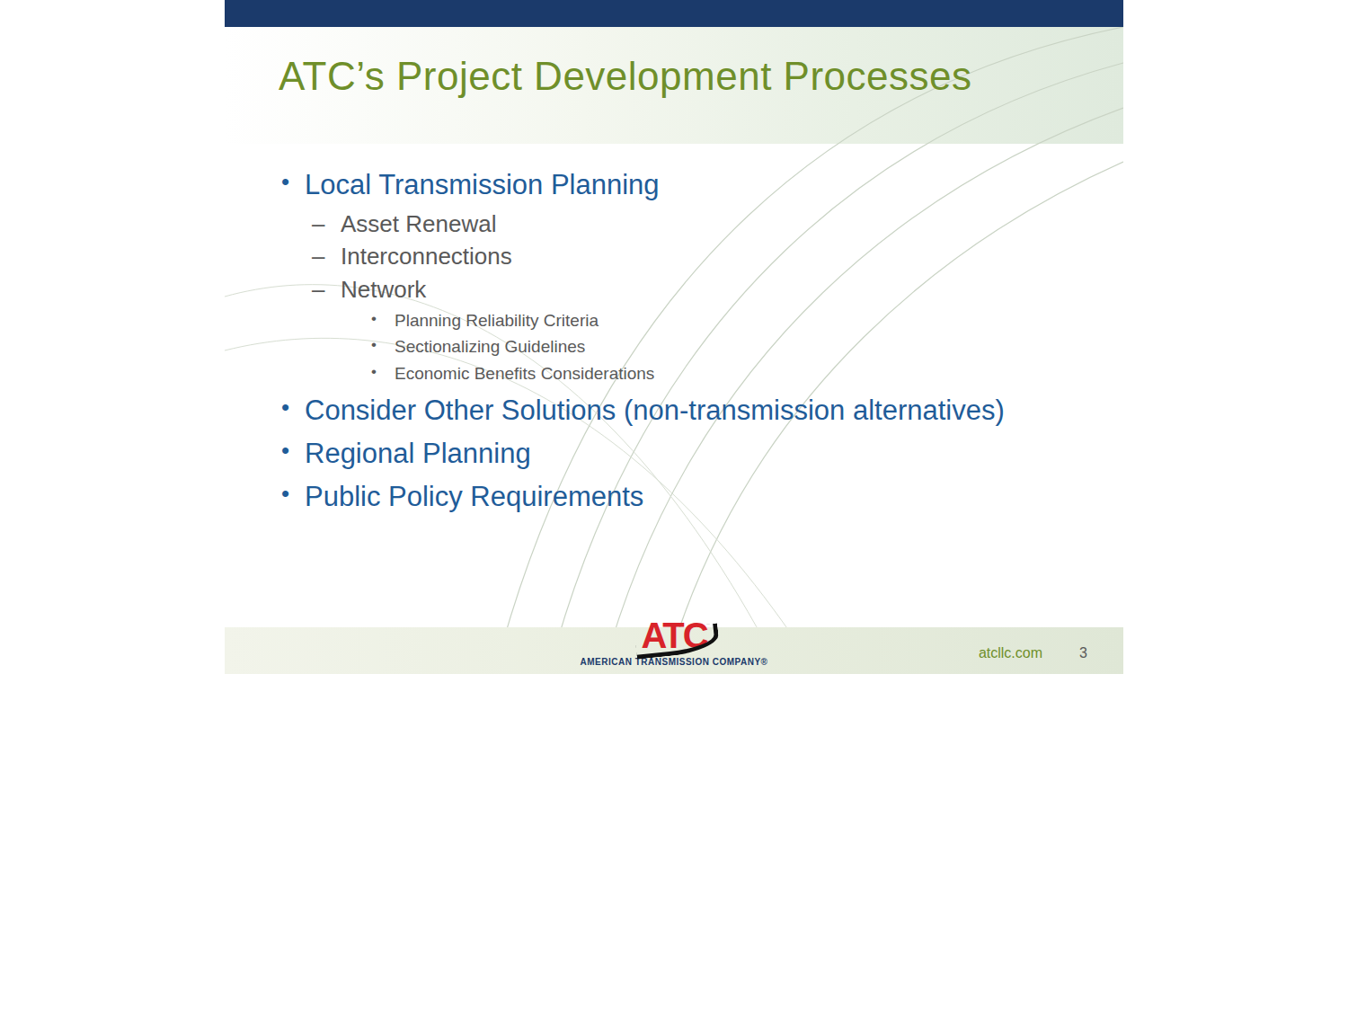ATC’s Project Development Processes
Local Transmission Planning
Asset Renewal
Interconnections
Network
Planning Reliability Criteria
Sectionalizing Guidelines
Economic Benefits Considerations
Consider Other Solutions (non-transmission alternatives)
Regional Planning
Public Policy Requirements
ATC
AMERICAN TRANSMISSION COMPANY®
atcllc.com
3